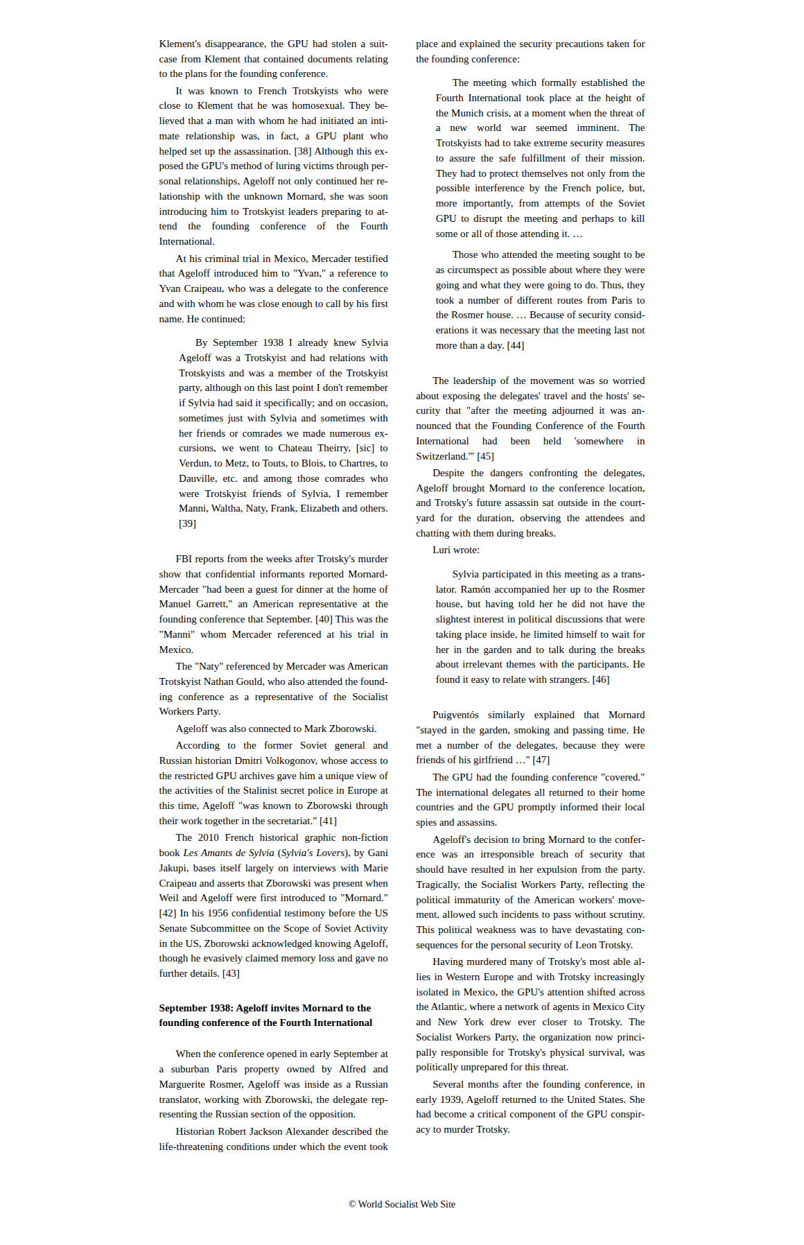Klement's disappearance, the GPU had stolen a suitcase from Klement that contained documents relating to the plans for the founding conference.
It was known to French Trotskyists who were close to Klement that he was homosexual. They believed that a man with whom he had initiated an intimate relationship was, in fact, a GPU plant who helped set up the assassination. [38] Although this exposed the GPU's method of luring victims through personal relationships, Ageloff not only continued her relationship with the unknown Mornard, she was soon introducing him to Trotskyist leaders preparing to attend the founding conference of the Fourth International.
At his criminal trial in Mexico, Mercader testified that Ageloff introduced him to "Yvan," a reference to Yvan Craipeau, who was a delegate to the conference and with whom he was close enough to call by his first name. He continued:
By September 1938 I already knew Sylvia Ageloff was a Trotskyist and had relations with Trotskyists and was a member of the Trotskyist party, although on this last point I don't remember if Sylvia had said it specifically; and on occasion, sometimes just with Sylvia and sometimes with her friends or comrades we made numerous excursions, we went to Chateau Theirry, [sic] to Verdun, to Metz, to Touts, to Blois, to Chartres, to Dauville, etc. and among those comrades who were Trotskyist friends of Sylvia, I remember Manni, Waltha, Naty, Frank, Elizabeth and others. [39]
FBI reports from the weeks after Trotsky's murder show that confidential informants reported Mornard-Mercader "had been a guest for dinner at the home of Manuel Garrett," an American representative at the founding conference that September. [40] This was the "Manni" whom Mercader referenced at his trial in Mexico.
The "Naty" referenced by Mercader was American Trotskyist Nathan Gould, who also attended the founding conference as a representative of the Socialist Workers Party.
Ageloff was also connected to Mark Zborowski.
According to the former Soviet general and Russian historian Dmitri Volkogonov, whose access to the restricted GPU archives gave him a unique view of the activities of the Stalinist secret police in Europe at this time, Ageloff "was known to Zborowski through their work together in the secretariat." [41]
The 2010 French historical graphic non-fiction book Les Amants de Sylvia (Sylvia's Lovers), by Gani Jakupi, bases itself largely on interviews with Marie Craipeau and asserts that Zborowski was present when Weil and Ageloff were first introduced to "Mornard." [42] In his 1956 confidential testimony before the US Senate Subcommittee on the Scope of Soviet Activity in the US, Zborowski acknowledged knowing Ageloff, though he evasively claimed memory loss and gave no further details. [43]
September 1938: Ageloff invites Mornard to the founding conference of the Fourth International
When the conference opened in early September at a suburban Paris property owned by Alfred and Marguerite Rosmer, Ageloff was inside as a Russian translator, working with Zborowski, the delegate representing the Russian section of the opposition.
Historian Robert Jackson Alexander described the life-threatening conditions under which the event took place and explained the security precautions taken for the founding conference:
The meeting which formally established the Fourth International took place at the height of the Munich crisis, at a moment when the threat of a new world war seemed imminent. The Trotskyists had to take extreme security measures to assure the safe fulfillment of their mission. They had to protect themselves not only from the possible interference by the French police, but, more importantly, from attempts of the Soviet GPU to disrupt the meeting and perhaps to kill some or all of those attending it. …
Those who attended the meeting sought to be as circumspect as possible about where they were going and what they were going to do. Thus, they took a number of different routes from Paris to the Rosmer house. … Because of security considerations it was necessary that the meeting last not more than a day. [44]
The leadership of the movement was so worried about exposing the delegates' travel and the hosts' security that "after the meeting adjourned it was announced that the Founding Conference of the Fourth International had been held 'somewhere in Switzerland.'" [45]
Despite the dangers confronting the delegates, Ageloff brought Mornard to the conference location, and Trotsky's future assassin sat outside in the courtyard for the duration, observing the attendees and chatting with them during breaks.
Luri wrote:
Sylvia participated in this meeting as a translator. Ramón accompanied her up to the Rosmer house, but having told her he did not have the slightest interest in political discussions that were taking place inside, he limited himself to wait for her in the garden and to talk during the breaks about irrelevant themes with the participants. He found it easy to relate with strangers. [46]
Puigventós similarly explained that Mornard "stayed in the garden, smoking and passing time. He met a number of the delegates, because they were friends of his girlfriend …" [47]
The GPU had the founding conference "covered." The international delegates all returned to their home countries and the GPU promptly informed their local spies and assassins.
Ageloff's decision to bring Mornard to the conference was an irresponsible breach of security that should have resulted in her expulsion from the party. Tragically, the Socialist Workers Party, reflecting the political immaturity of the American workers' movement, allowed such incidents to pass without scrutiny. This political weakness was to have devastating consequences for the personal security of Leon Trotsky.
Having murdered many of Trotsky's most able allies in Western Europe and with Trotsky increasingly isolated in Mexico, the GPU's attention shifted across the Atlantic, where a network of agents in Mexico City and New York drew ever closer to Trotsky. The Socialist Workers Party, the organization now principally responsible for Trotsky's physical survival, was politically unprepared for this threat.
Several months after the founding conference, in early 1939, Ageloff returned to the United States. She had become a critical component of the GPU conspiracy to murder Trotsky.
© World Socialist Web Site